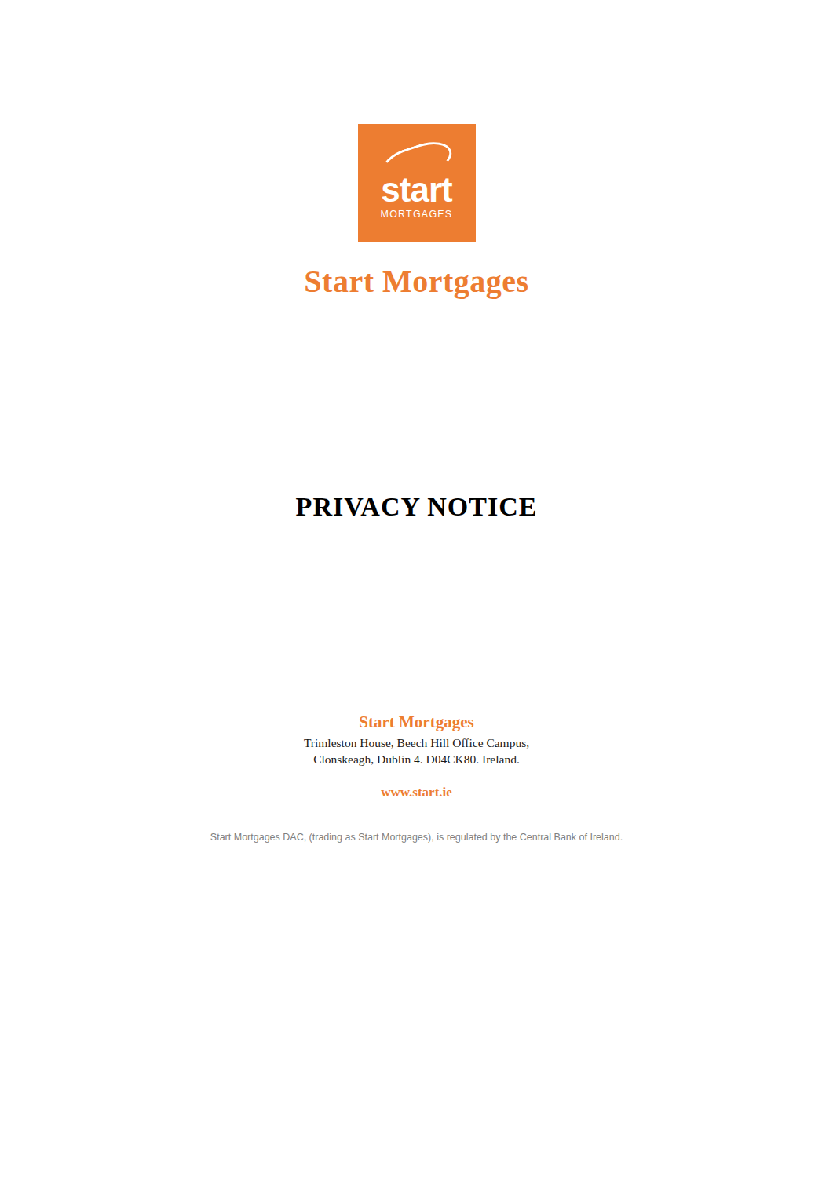start
MORTGAGES
Start Mortgages
PRIVACY NOTICE
Start Mortgages
Trimleston House, Beech Hill Office Campus,
Clonskeagh, Dublin 4. D04CK80. Ireland.
www.start.ie
Start Mortgages DAC, (trading as Start Mortgages), is regulated by the Central Bank of Ireland.